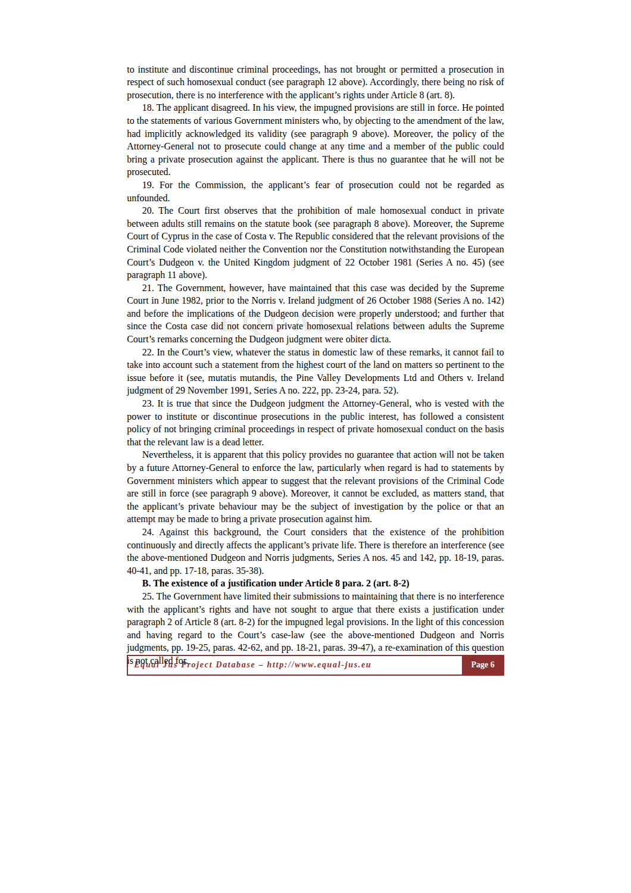EQUAL JUS
to institute and discontinue criminal proceedings, has not brought or permitted a prosecution in respect of such homosexual conduct (see paragraph 12 above). Accordingly, there being no risk of prosecution, there is no interference with the applicant’s rights under Article 8 (art. 8).
18. The applicant disagreed. In his view, the impugned provisions are still in force. He pointed to the statements of various Government ministers who, by objecting to the amendment of the law, had implicitly acknowledged its validity (see paragraph 9 above). Moreover, the policy of the Attorney-General not to prosecute could change at any time and a member of the public could bring a private prosecution against the applicant. There is thus no guarantee that he will not be prosecuted.
19. For the Commission, the applicant’s fear of prosecution could not be regarded as unfounded.
20. The Court first observes that the prohibition of male homosexual conduct in private between adults still remains on the statute book (see paragraph 8 above). Moreover, the Supreme Court of Cyprus in the case of Costa v. The Republic considered that the relevant provisions of the Criminal Code violated neither the Convention nor the Constitution notwithstanding the European Court’s Dudgeon v. the United Kingdom judgment of 22 October 1981 (Series A no. 45) (see paragraph 11 above).
21. The Government, however, have maintained that this case was decided by the Supreme Court in June 1982, prior to the Norris v. Ireland judgment of 26 October 1988 (Series A no. 142) and before the implications of the Dudgeon decision were properly understood; and further that since the Costa case did not concern private homosexual relations between adults the Supreme Court’s remarks concerning the Dudgeon judgment were obiter dicta.
22. In the Court’s view, whatever the status in domestic law of these remarks, it cannot fail to take into account such a statement from the highest court of the land on matters so pertinent to the issue before it (see, mutatis mutandis, the Pine Valley Developments Ltd and Others v. Ireland judgment of 29 November 1991, Series A no. 222, pp. 23-24, para. 52).
23. It is true that since the Dudgeon judgment the Attorney-General, who is vested with the power to institute or discontinue prosecutions in the public interest, has followed a consistent policy of not bringing criminal proceedings in respect of private homosexual conduct on the basis that the relevant law is a dead letter.
Nevertheless, it is apparent that this policy provides no guarantee that action will not be taken by a future Attorney-General to enforce the law, particularly when regard is had to statements by Government ministers which appear to suggest that the relevant provisions of the Criminal Code are still in force (see paragraph 9 above). Moreover, it cannot be excluded, as matters stand, that the applicant’s private behaviour may be the subject of investigation by the police or that an attempt may be made to bring a private prosecution against him.
24. Against this background, the Court considers that the existence of the prohibition continuously and directly affects the applicant’s private life. There is therefore an interference (see the above-mentioned Dudgeon and Norris judgments, Series A nos. 45 and 142, pp. 18-19, paras. 40-41, and pp. 17-18, paras. 35-38).
B. The existence of a justification under Article 8 para. 2 (art. 8-2)
25. The Government have limited their submissions to maintaining that there is no interference with the applicant’s rights and have not sought to argue that there exists a justification under paragraph 2 of Article 8 (art. 8-2) for the impugned legal provisions. In the light of this concession and having regard to the Court’s case-law (see the above-mentioned Dudgeon and Norris judgments, pp. 19-25, paras. 42-62, and pp. 18-21, paras. 39-47), a re-examination of this question is not called for.
Equal Jus Project Database – http://www.equal-jus.eu
Page 6